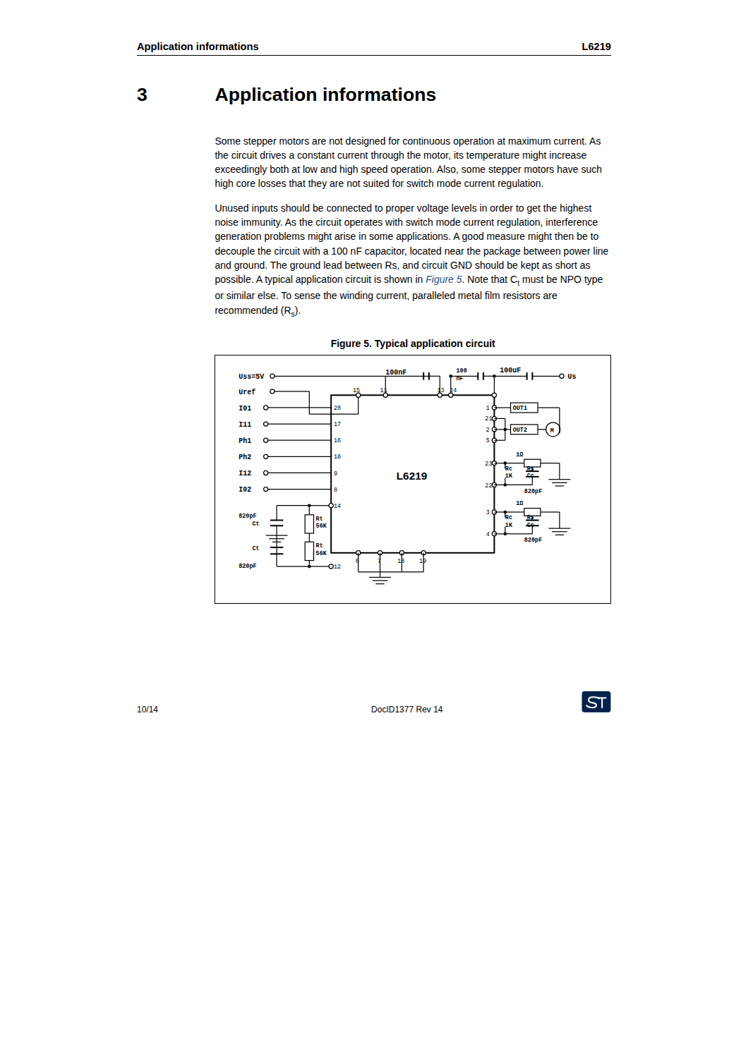Application informations
L6219
3 Application informations
Some stepper motors are not designed for continuous operation at maximum current. As the circuit drives a constant current through the motor, its temperature might increase exceedingly both at low and high speed operation. Also, some stepper motors have such high core losses that they are not suited for switch mode current regulation.
Unused inputs should be connected to proper voltage levels in order to get the highest noise immunity. As the circuit operates with switch mode current regulation, interference generation problems might arise in some applications. A good measure might then be to decouple the circuit with a 100 nF capacitor, located near the package between power line and ground. The ground lead between Rs, and circuit GND should be kept as short as possible. A typical application circuit is shown in Figure 5. Note that Ct must be NPO type or similar else. To sense the winding current, paralleled metal film resistors are recommended (Rs).
Figure 5. Typical application circuit
Uss=5V Uref 100nF 100 nF 100uF Us L6219 15 11 13 24 I01 20 I11 17 Ph1 16 Ph2 18 I12 9 I02 8 14 Rt 56K 820pF Ct Rt 56K 12 Ct 820pF 6 7 18 19 1 OUT1 21 2 OUT2 M 5 23 1Ω Rc 1K Rs Cc 820pF 22 3 1Ω Rc 1K Rs Cc 820pF 4
10/14
DocID1377 Rev 14